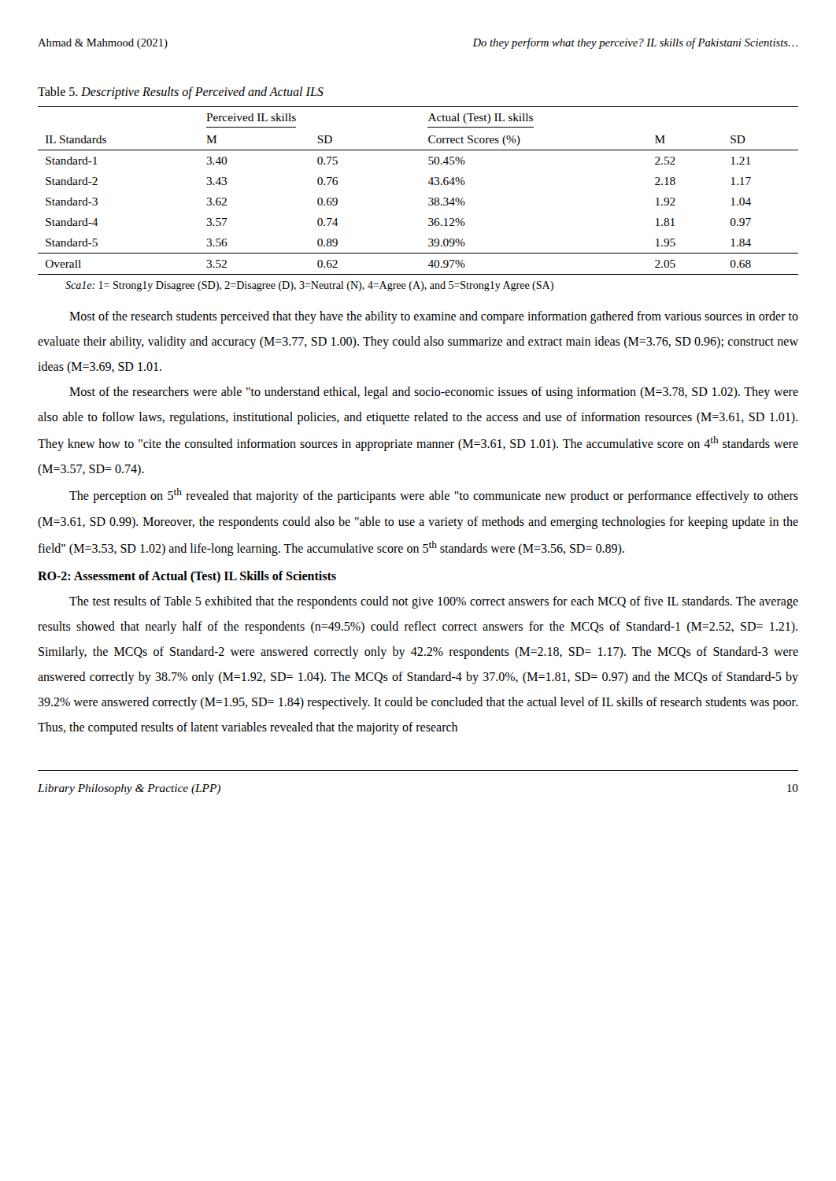Ahmad & Mahmood (2021) Do they perform what they perceive? IL skills of Pakistani Scientists…
Table 5. Descriptive Results of Perceived and Actual ILS
| IL Standards | Perceived IL skills | Actual (Test) IL skills |
| --- | --- | --- |
| M | SD | Correct Scores (%) | M | SD |
| Standard-1 | 3.40 | 0.75 | 50.45% | 2.52 | 1.21 |
| Standard-2 | 3.43 | 0.76 | 43.64% | 2.18 | 1.17 |
| Standard-3 | 3.62 | 0.69 | 38.34% | 1.92 | 1.04 |
| Standard-4 | 3.57 | 0.74 | 36.12% | 1.81 | 0.97 |
| Standard-5 | 3.56 | 0.89 | 39.09% | 1.95 | 1.84 |
| Overall | 3.52 | 0.62 | 40.97% | 2.05 | 0.68 |
Sca1e: 1= Strong1y Disagree (SD), 2=Disagree (D), 3=Neutral (N), 4=Agree (A), and 5=Strong1y Agree (SA)
Most of the research students perceived that they have the ability to examine and compare information gathered from various sources in order to evaluate their ability, validity and accuracy (M=3.77, SD 1.00). They could also summarize and extract main ideas (M=3.76, SD 0.96); construct new ideas (M=3.69, SD 1.01.
Most of the researchers were able "to understand ethical, legal and socio-economic issues of using information (M=3.78, SD 1.02). They were also able to follow laws, regulations, institutional policies, and etiquette related to the access and use of information resources (M=3.61, SD 1.01). They knew how to "cite the consulted information sources in appropriate manner (M=3.61, SD 1.01). The accumulative score on 4th standards were (M=3.57, SD= 0.74).
The perception on 5th revealed that majority of the participants were able "to communicate new product or performance effectively to others (M=3.61, SD 0.99). Moreover, the respondents could also be "able to use a variety of methods and emerging technologies for keeping update in the field" (M=3.53, SD 1.02) and life-long learning. The accumulative score on 5th standards were (M=3.56, SD= 0.89).
RO-2: Assessment of Actual (Test) IL Skills of Scientists
The test results of Table 5 exhibited that the respondents could not give 100% correct answers for each MCQ of five IL standards. The average results showed that nearly half of the respondents (n=49.5%) could reflect correct answers for the MCQs of Standard-1 (M=2.52, SD= 1.21). Similarly, the MCQs of Standard-2 were answered correctly only by 42.2% respondents (M=2.18, SD= 1.17). The MCQs of Standard-3 were answered correctly by 38.7% only (M=1.92, SD= 1.04). The MCQs of Standard-4 by 37.0%, (M=1.81, SD= 0.97) and the MCQs of Standard-5 by 39.2% were answered correctly (M=1.95, SD= 1.84) respectively. It could be concluded that the actual level of IL skills of research students was poor. Thus, the computed results of latent variables revealed that the majority of research
Library Philosophy & Practice (LPP) 10